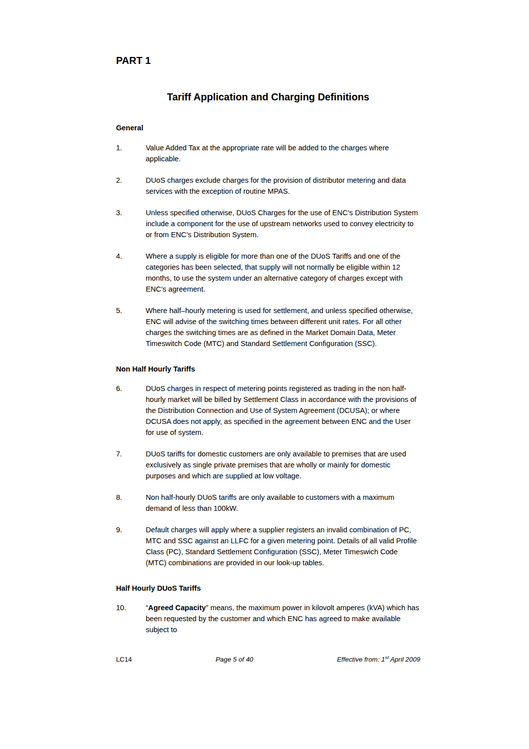PART 1
Tariff Application and Charging Definitions
General
1. Value Added Tax at the appropriate rate will be added to the charges where applicable.
2. DUoS charges exclude charges for the provision of distributor metering and data services with the exception of routine MPAS.
3. Unless specified otherwise, DUoS Charges for the use of ENC’s Distribution System include a component for the use of upstream networks used to convey electricity to or from ENC’s Distribution System.
4. Where a supply is eligible for more than one of the DUoS Tariffs and one of the categories has been selected, that supply will not normally be eligible within 12 months, to use the system under an alternative category of charges except with ENC’s agreement.
5. Where half–hourly metering is used for settlement, and unless specified otherwise, ENC will advise of the switching times between different unit rates. For all other charges the switching times are as defined in the Market Domain Data, Meter Timeswitch Code (MTC) and Standard Settlement Configuration (SSC).
Non Half Hourly Tariffs
6. DUoS charges in respect of metering points registered as trading in the non half-hourly market will be billed by Settlement Class in accordance with the provisions of the Distribution Connection and Use of System Agreement (DCUSA); or where DCUSA does not apply, as specified in the agreement between ENC and the User for use of system.
7. DUoS tariffs for domestic customers are only available to premises that are used exclusively as single private premises that are wholly or mainly for domestic purposes and which are supplied at low voltage.
8. Non half-hourly DUoS tariffs are only available to customers with a maximum demand of less than 100kW.
9. Default charges will apply where a supplier registers an invalid combination of PC, MTC and SSC against an LLFC for a given metering point. Details of all valid Profile Class (PC), Standard Settlement Configuration (SSC), Meter Timeswich Code (MTC) combinations are provided in our look-up tables.
Half Hourly DUoS Tariffs
10.“Agreed Capacity” means, the maximum power in kilovolt amperes (kVA) which has been requested by the customer and which ENC has agreed to make available subject to
LC14 Effective from: 1st April 2009
Page 5 of 40